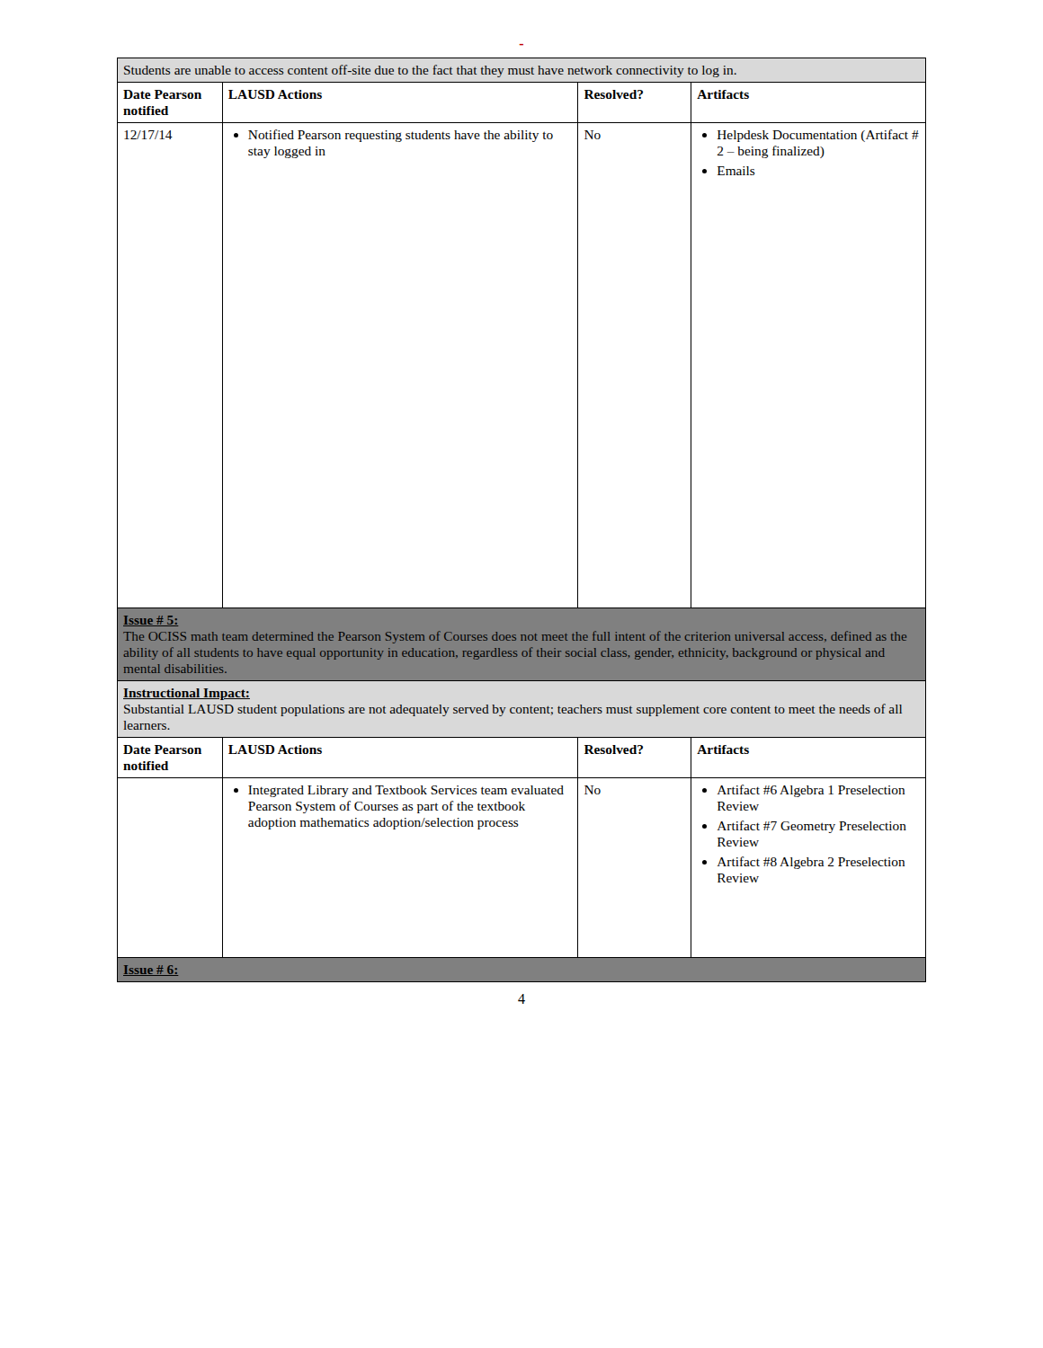-
| Students are unable to access content off-site due to the fact that they must have network connectivity to log in. |
| Date Pearson notified | LAUSD Actions | Resolved? | Artifacts |
| 12/17/14 | Notified Pearson requesting students have the ability to stay logged in | No | Helpdesk Documentation (Artifact # 2 – being finalized) Emails |
| Issue # 5: The OCISS math team determined the Pearson System of Courses does not meet the full intent of the criterion universal access, defined as the ability of all students to have equal opportunity in education, regardless of their social class, gender, ethnicity, background or physical and mental disabilities. |
| Instructional Impact: Substantial LAUSD student populations are not adequately served by content; teachers must supplement core content to meet the needs of all learners. |
| Date Pearson notified | LAUSD Actions | Resolved? | Artifacts |
| | Integrated Library and Textbook Services team evaluated Pearson System of Courses as part of the textbook adoption mathematics adoption/selection process | No | Artifact #6 Algebra 1 Preselection Review Artifact #7 Geometry Preselection Review Artifact #8 Algebra 2 Preselection Review |
| Issue # 6: |
4